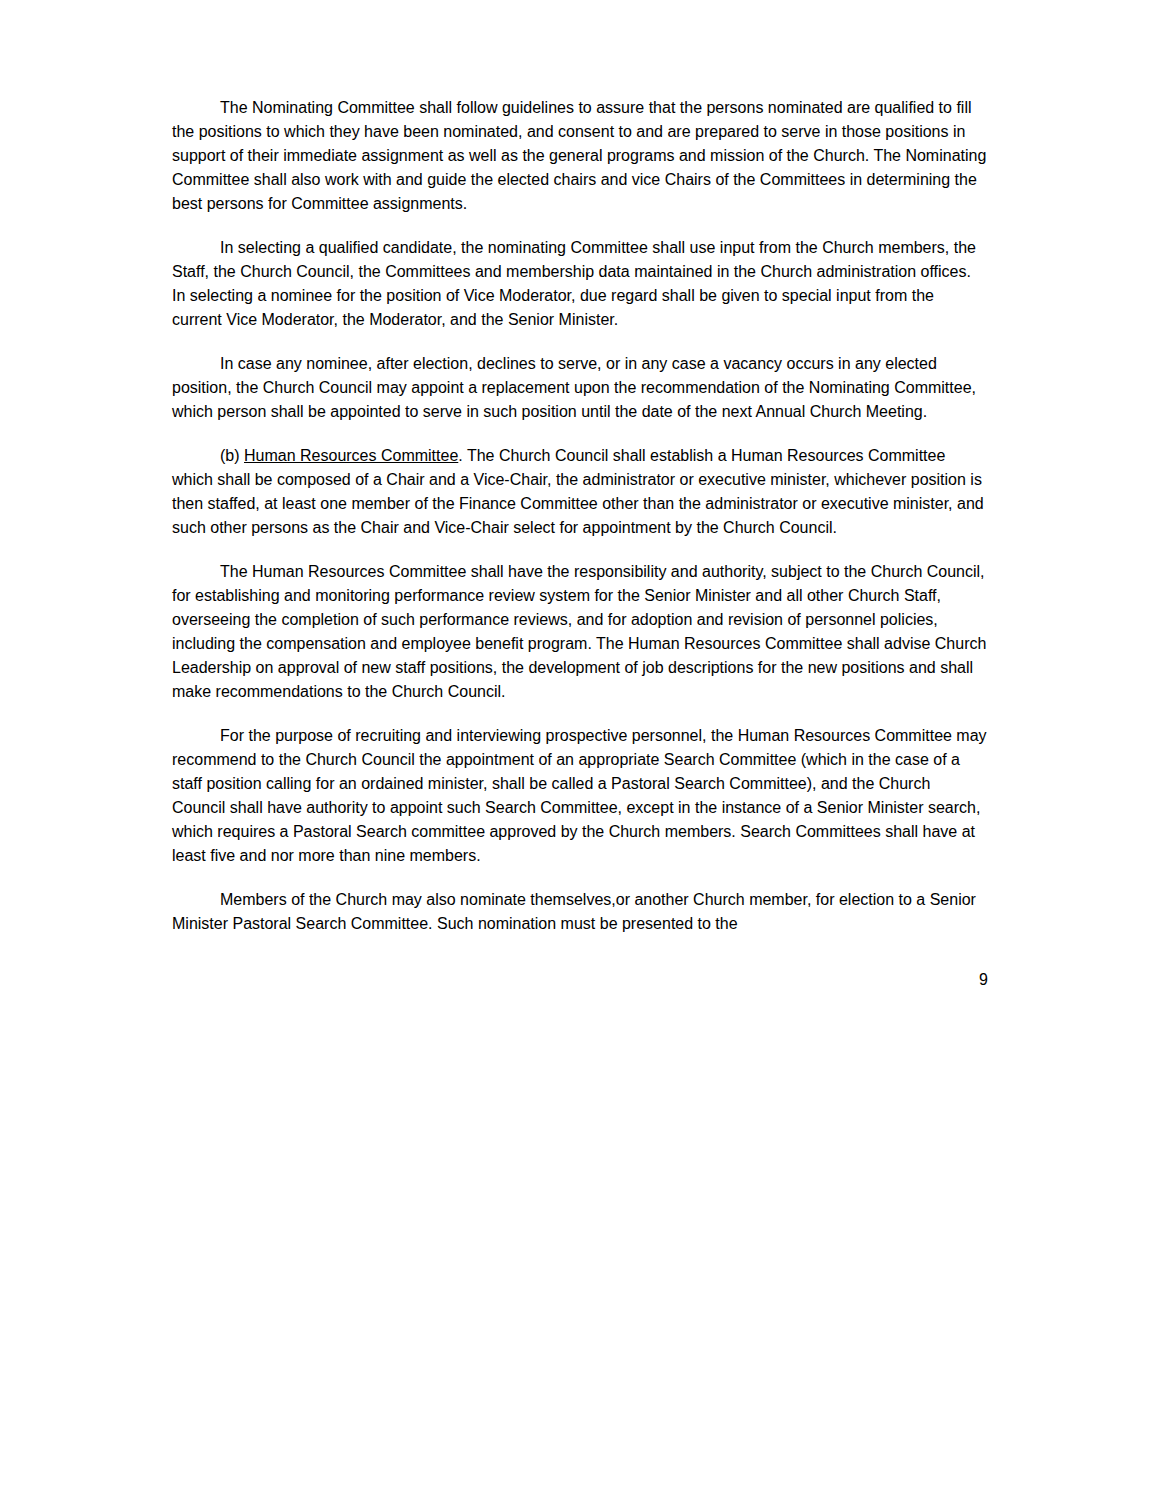The Nominating Committee shall follow guidelines to assure that the persons nominated are qualified to fill the positions to which they have been nominated, and consent to and are prepared to serve in those positions in support of their immediate assignment as well as the general programs and mission of the Church. The Nominating Committee shall also work with and guide the elected chairs and vice Chairs of the Committees in determining the best persons for Committee assignments.
In selecting a qualified candidate, the nominating Committee shall use input from the Church members, the Staff, the Church Council, the Committees and membership data maintained in the Church administration offices. In selecting a nominee for the position of Vice Moderator, due regard shall be given to special input from the current Vice Moderator, the Moderator, and the Senior Minister.
In case any nominee, after election, declines to serve, or in any case a vacancy occurs in any elected position, the Church Council may appoint a replacement upon the recommendation of the Nominating Committee, which person shall be appointed to serve in such position until the date of the next Annual Church Meeting.
(b) Human Resources Committee. The Church Council shall establish a Human Resources Committee which shall be composed of a Chair and a Vice-Chair, the administrator or executive minister, whichever position is then staffed, at least one member of the Finance Committee other than the administrator or executive minister, and such other persons as the Chair and Vice-Chair select for appointment by the Church Council.
The Human Resources Committee shall have the responsibility and authority, subject to the Church Council, for establishing and monitoring performance review system for the Senior Minister and all other Church Staff, overseeing the completion of such performance reviews, and for adoption and revision of personnel policies, including the compensation and employee benefit program. The Human Resources Committee shall advise Church Leadership on approval of new staff positions, the development of job descriptions for the new positions and shall make recommendations to the Church Council.
For the purpose of recruiting and interviewing prospective personnel, the Human Resources Committee may recommend to the Church Council the appointment of an appropriate Search Committee (which in the case of a staff position calling for an ordained minister, shall be called a Pastoral Search Committee), and the Church Council shall have authority to appoint such Search Committee, except in the instance of a Senior Minister search, which requires a Pastoral Search committee approved by the Church members. Search Committees shall have at least five and nor more than nine members.
Members of the Church may also nominate themselves,or another Church member, for election to a Senior Minister Pastoral Search Committee. Such nomination must be presented to the
9